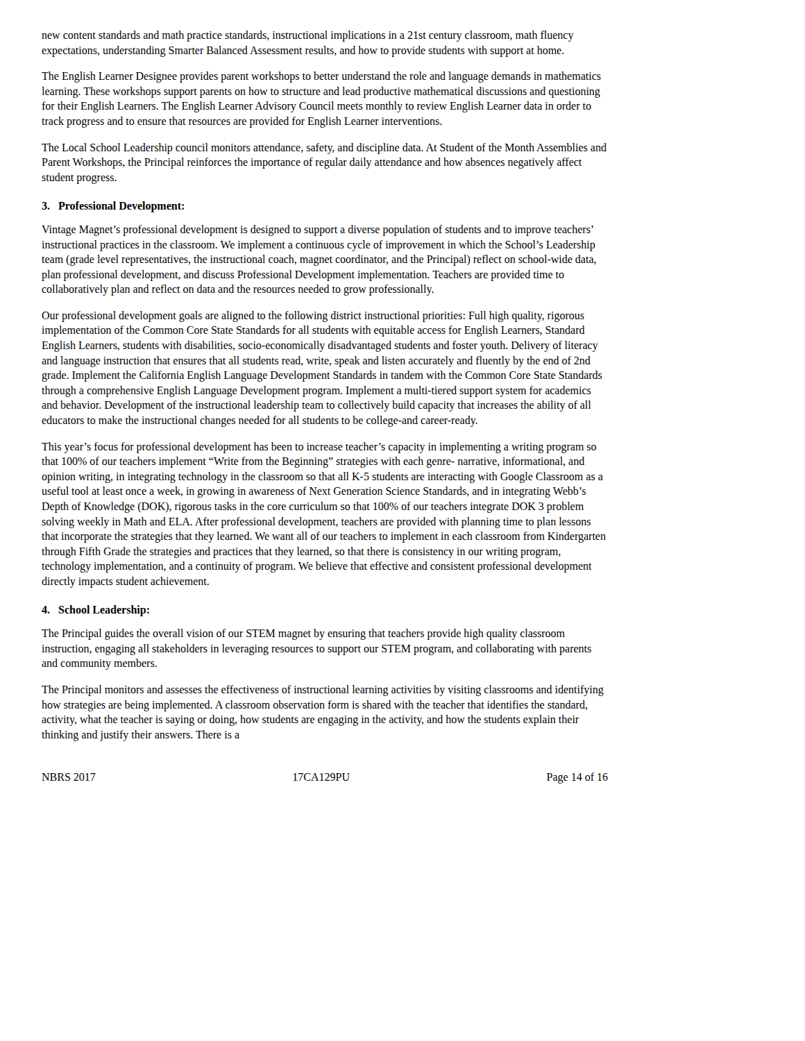new content standards and math practice standards, instructional implications in a 21st century classroom, math fluency expectations, understanding Smarter Balanced Assessment results, and how to provide students with support at home.
The English Learner Designee provides parent workshops to better understand the role and language demands in mathematics learning. These workshops support parents on how to structure and lead productive mathematical discussions and questioning for their English Learners. The English Learner Advisory Council meets monthly to review English Learner data in order to track progress and to ensure that resources are provided for English Learner interventions.
The Local School Leadership council monitors attendance, safety, and discipline data. At Student of the Month Assemblies and Parent Workshops, the Principal reinforces the importance of regular daily attendance and how absences negatively affect student progress.
3. Professional Development:
Vintage Magnet’s professional development is designed to support a diverse population of students and to improve teachers’ instructional practices in the classroom. We implement a continuous cycle of improvement in which the School’s Leadership team (grade level representatives, the instructional coach, magnet coordinator, and the Principal) reflect on school-wide data, plan professional development, and discuss Professional Development implementation. Teachers are provided time to collaboratively plan and reflect on data and the resources needed to grow professionally.
Our professional development goals are aligned to the following district instructional priorities: Full high quality, rigorous implementation of the Common Core State Standards for all students with equitable access for English Learners, Standard English Learners, students with disabilities, socio-economically disadvantaged students and foster youth. Delivery of literacy and language instruction that ensures that all students read, write, speak and listen accurately and fluently by the end of 2nd grade. Implement the California English Language Development Standards in tandem with the Common Core State Standards through a comprehensive English Language Development program. Implement a multi-tiered support system for academics and behavior. Development of the instructional leadership team to collectively build capacity that increases the ability of all educators to make the instructional changes needed for all students to be college-and career-ready.
This year’s focus for professional development has been to increase teacher’s capacity in implementing a writing program so that 100% of our teachers implement “Write from the Beginning” strategies with each genre- narrative, informational, and opinion writing, in integrating technology in the classroom so that all K-5 students are interacting with Google Classroom as a useful tool at least once a week, in growing in awareness of Next Generation Science Standards, and in integrating Webb’s Depth of Knowledge (DOK), rigorous tasks in the core curriculum so that 100% of our teachers integrate DOK 3 problem solving weekly in Math and ELA. After professional development, teachers are provided with planning time to plan lessons that incorporate the strategies that they learned. We want all of our teachers to implement in each classroom from Kindergarten through Fifth Grade the strategies and practices that they learned, so that there is consistency in our writing program, technology implementation, and a continuity of program. We believe that effective and consistent professional development directly impacts student achievement.
4. School Leadership:
The Principal guides the overall vision of our STEM magnet by ensuring that teachers provide high quality classroom instruction, engaging all stakeholders in leveraging resources to support our STEM program, and collaborating with parents and community members.
The Principal monitors and assesses the effectiveness of instructional learning activities by visiting classrooms and identifying how strategies are being implemented. A classroom observation form is shared with the teacher that identifies the standard, activity, what the teacher is saying or doing, how students are engaging in the activity, and how the students explain their thinking and justify their answers. There is a
NBRS 2017 17CA129PU Page 14 of 16